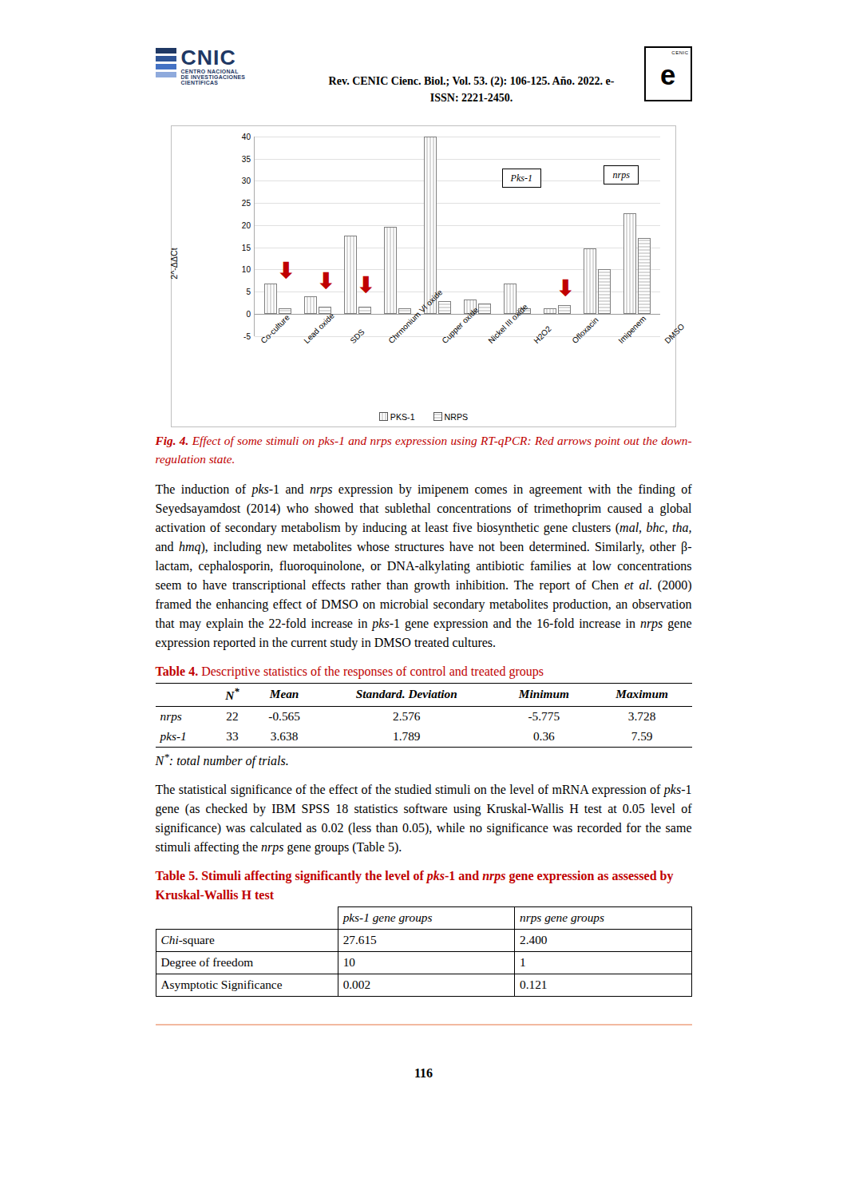CNIC
CENTRO NACIONAL
DE INVESTIGACIONES
CIENTÍFICAS
Rev. CENIC Cienc. Biol.; Vol. 53. (2): 106-125. Año. 2022. e-ISSN: 2221-2450.
CENIC e
2^-ΔΔCt
40
35
30
25
20
15
10
5
0
-5
Pks-1
nrps
⬇
⬇
⬇
⬇
Co-culture Lead oxide SDS Chrmonium VI oxide Cupper oxide Nickel III oxide H2O2 Ofloxacin Imipenem DMSO
PKS-1 NRPS
Fig. 4. Effect of some stimuli on pks-1 and nrps expression using RT-qPCR: Red arrows point out the down-regulation state.
The induction of pks-1 and nrps expression by imipenem comes in agreement with the finding of Seyedsayamdost (2014) who showed that sublethal concentrations of trimethoprim caused a global activation of secondary metabolism by inducing at least five biosynthetic gene clusters (mal, bhc, tha, and hmq), including new metabolites whose structures have not been determined. Similarly, other β-lactam, cephalosporin, fluoroquinolone, or DNA-alkylating antibiotic families at low concentrations seem to have transcriptional effects rather than growth inhibition. The report of Chen et al. (2000) framed the enhancing effect of DMSO on microbial secondary metabolites production, an observation that may explain the 22-fold increase in pks-1 gene expression and the 16-fold increase in nrps gene expression reported in the current study in DMSO treated cultures.
Table 4. Descriptive statistics of the responses of control and treated groups
| | N * | Mean | Standard. Deviation | Minimum | Maximum |
| --- | --- | --- | --- | --- | --- |
| nrps | 22 | -0.565 | 2.576 | -5.775 | 3.728 |
| pks-1 | 33 | 3.638 | 1.789 | 0.36 | 7.59 |
N*: total number of trials.
The statistical significance of the effect of the studied stimuli on the level of mRNA expression of pks-1 gene (as checked by IBM SPSS 18 statistics software using Kruskal-Wallis H test at 0.05 level of significance) was calculated as 0.02 (less than 0.05), while no significance was recorded for the same stimuli affecting the nrps gene groups (Table 5).
Table 5. Stimuli affecting significantly the level of pks-1 and nrps gene expression as assessed by Kruskal-Wallis H test
| | pks-1 gene groups | nrps gene groups |
| --- | --- | --- |
| Chi -square | 27.615 | 2.400 |
| Degree of freedom | 10 | 1 |
| Asymptotic Significance | 0.002 | 0.121 |
116